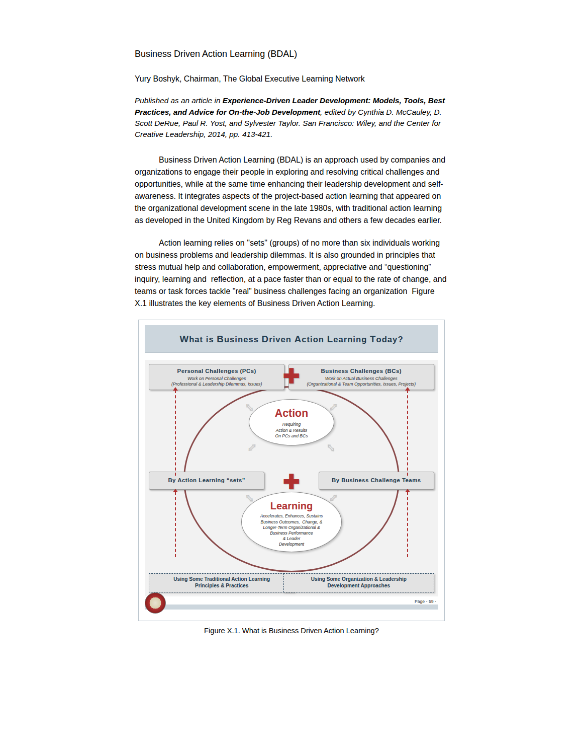Business Driven Action Learning (BDAL)
Yury Boshyk, Chairman, The Global Executive Learning Network
Published as an article in Experience-Driven Leader Development: Models, Tools, Best Practices, and Advice for On-the-Job Development, edited by Cynthia D. McCauley, D. Scott DeRue, Paul R. Yost, and Sylvester Taylor. San Francisco: Wiley, and the Center for Creative Leadership, 2014, pp. 413-421.
Business Driven Action Learning (BDAL) is an approach used by companies and organizations to engage their people in exploring and resolving critical challenges and opportunities, while at the same time enhancing their leadership development and self-awareness. It integrates aspects of the project-based action learning that appeared on the organizational development scene in the late 1980s, with traditional action learning as developed in the United Kingdom by Reg Revans and others a few decades earlier.
Action learning relies on "sets" (groups) of no more than six individuals working on business problems and leadership dilemmas. It is also grounded in principles that stress mutual help and collaboration, empowerment, appreciative and “questioning” inquiry, learning and reflection, at a pace faster than or equal to the rate of change, and teams or task forces tackle "real" business challenges facing an organization Figure X.1 illustrates the key elements of Business Driven Action Learning.
What is Business Driven Action Learning Today?
Personal Challenges (PCs) Work on Personal Challenges
(Professional & Leadership Dilemmas, Issues)
Business Challenges (BCs) Work on Actual Business Challenges
(Organizational & Team Opportunities, Issues, Projects)
✚
Action Requiring
Action & Results
On PCs and BCs
⇔
⇔
⇔
⇔
By Action Learning “sets”
By Business Challenge Teams
✚
Learning Accelerates, Enhances, Sustains
Business Outcomes, Change, &
Longer-Term Organizational &
Business Performance
& Leader
Development
⇔
⇔
Using Some Traditional Action Learning
Principles & Practices
✚
Using Some Organization & Leadership
Development Approaches
Page - 59 -
Figure X.1. What is Business Driven Action Learning?